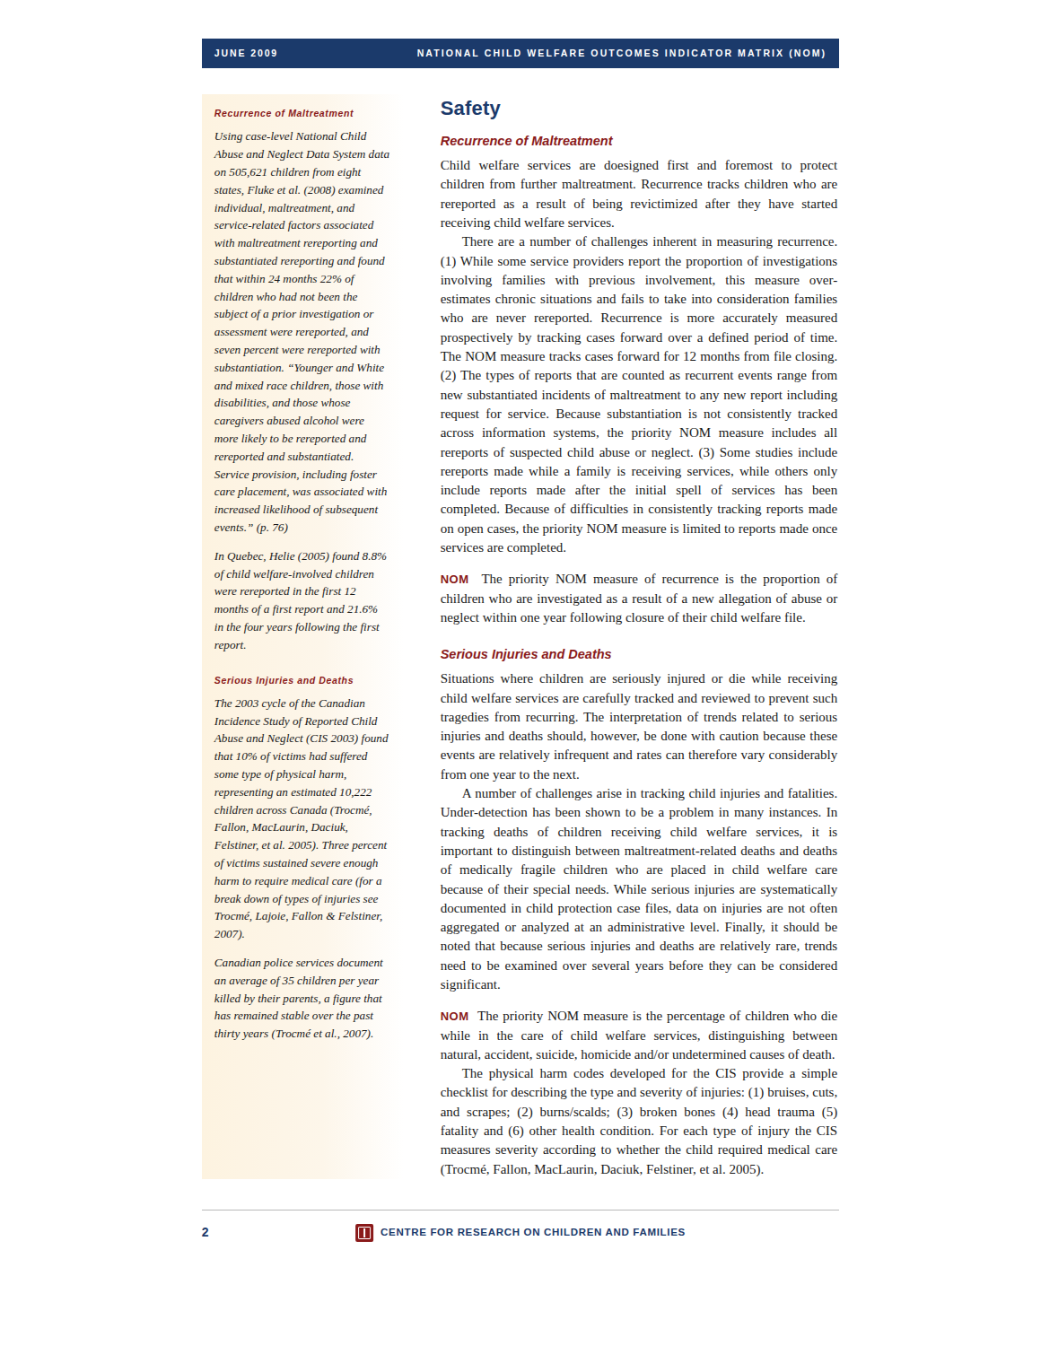June 2009
National Child Welfare Outcomes Indicator Matrix (NOM)
Recurrence of Maltreatment
Using case-level National Child Abuse and Neglect Data System data on 505,621 children from eight states, Fluke et al. (2008) examined individual, maltreatment, and service-related factors associated with maltreatment rereporting and substantiated rereporting and found that within 24 months 22% of children who had not been the subject of a prior investigation or assessment were rereported, and seven percent were rereported with substantiation. “Younger and White and mixed race children, those with disabilities, and those whose caregivers abused alcohol were more likely to be rereported and rereported and substantiated. Service provision, including foster care placement, was associated with increased likelihood of subsequent events.” (p. 76)
In Quebec, Helie (2005) found 8.8% of child welfare-involved children were rereported in the first 12 months of a first report and 21.6% in the four years following the first report.
Serious Injuries and Deaths
The 2003 cycle of the Canadian Incidence Study of Reported Child Abuse and Neglect (CIS 2003) found that 10% of victims had suffered some type of physical harm, representing an estimated 10,222 children across Canada (Trocmé, Fallon, MacLaurin, Daciuk, Felstiner, et al. 2005). Three percent of victims sustained severe enough harm to require medical care (for a break down of types of injuries see Trocmé, Lajoie, Fallon & Felstiner, 2007).
Canadian police services document an average of 35 children per year killed by their parents, a figure that has remained stable over the past thirty years (Trocmé et al., 2007).
Safety
Recurrence of Maltreatment
Child welfare services are doesigned first and foremost to protect children from further maltreatment. Recurrence tracks children who are rereported as a result of being revictimized after they have started receiving child welfare services.
There are a number of challenges inherent in measuring recurrence. (1) While some service providers report the proportion of investigations involving families with previous involvement, this measure over-estimates chronic situations and fails to take into consideration families who are never rereported. Recurrence is more accurately measured prospectively by tracking cases forward over a defined period of time. The NOM measure tracks cases forward for 12 months from file closing. (2) The types of reports that are counted as recurrent events range from new substantiated incidents of maltreatment to any new report including request for service. Because substantiation is not consistently tracked across information systems, the priority NOM measure includes all rereports of suspected child abuse or neglect. (3) Some studies include rereports made while a family is receiving services, while others only include reports made after the initial spell of services has been completed. Because of difficulties in consistently tracking reports made on open cases, the priority NOM measure is limited to reports made once services are completed.
NOM The priority NOM measure of recurrence is the proportion of children who are investigated as a result of a new allegation of abuse or neglect within one year following closure of their child welfare file.
Serious Injuries and Deaths
Situations where children are seriously injured or die while receiving child welfare services are carefully tracked and reviewed to prevent such tragedies from recurring. The interpretation of trends related to serious injuries and deaths should, however, be done with caution because these events are relatively infrequent and rates can therefore vary considerably from one year to the next.
A number of challenges arise in tracking child injuries and fatalities. Under-detection has been shown to be a problem in many instances. In tracking deaths of children receiving child welfare services, it is important to distinguish between maltreatment-related deaths and deaths of medically fragile children who are placed in child welfare care because of their special needs. While serious injuries are systematically documented in child protection case files, data on injuries are not often aggregated or analyzed at an administrative level. Finally, it should be noted that because serious injuries and deaths are relatively rare, trends need to be examined over several years before they can be considered significant.
NOM The priority NOM measure is the percentage of children who die while in the care of child welfare services, distinguishing between natural, accident, suicide, homicide and/or undetermined causes of death.
The physical harm codes developed for the CIS provide a simple checklist for describing the type and severity of injuries: (1) bruises, cuts, and scrapes; (2) burns/scalds; (3) broken bones (4) head trauma (5) fatality and (6) other health condition. For each type of injury the CIS measures severity according to whether the child required medical care (Trocmé, Fallon, MacLaurin, Daciuk, Felstiner, et al. 2005).
2
Centre for Research on Children and Families